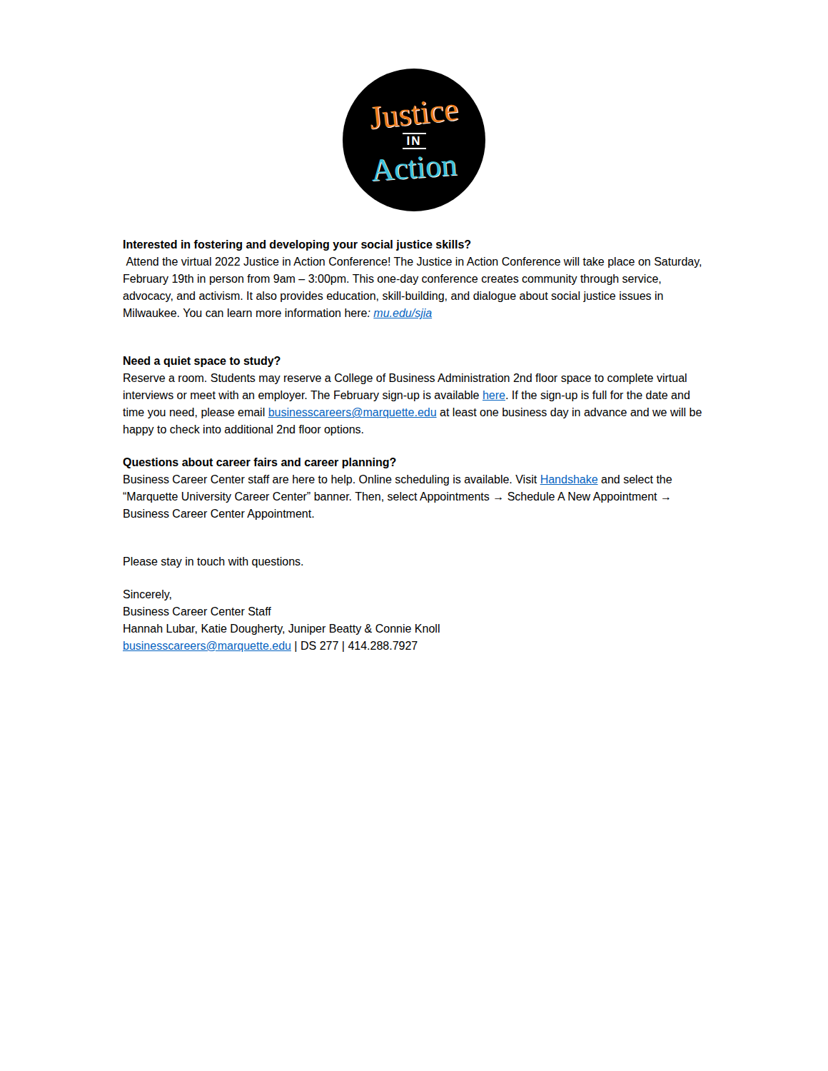Justice IN Action
Interested in fostering and developing your social justice skills?
Attend the virtual 2022 Justice in Action Conference! The Justice in Action Conference will take place on Saturday, February 19th in person from 9am – 3:00pm. This one-day conference creates community through service, advocacy, and activism. It also provides education, skill-building, and dialogue about social justice issues in Milwaukee. You can learn more information here: mu.edu/sjia
Need a quiet space to study?
Reserve a room. Students may reserve a College of Business Administration 2nd floor space to complete virtual interviews or meet with an employer. The February sign-up is available here. If the sign-up is full for the date and time you need, please email businesscareers@marquette.edu at least one business day in advance and we will be happy to check into additional 2nd floor options.
Questions about career fairs and career planning?
Business Career Center staff are here to help. Online scheduling is available. Visit Handshake and select the “Marquette University Career Center” banner. Then, select Appointments → Schedule A New Appointment → Business Career Center Appointment.
Please stay in touch with questions.
Sincerely,
Business Career Center Staff
Hannah Lubar, Katie Dougherty, Juniper Beatty & Connie Knoll
businesscareers@marquette.edu | DS 277 | 414.288.7927